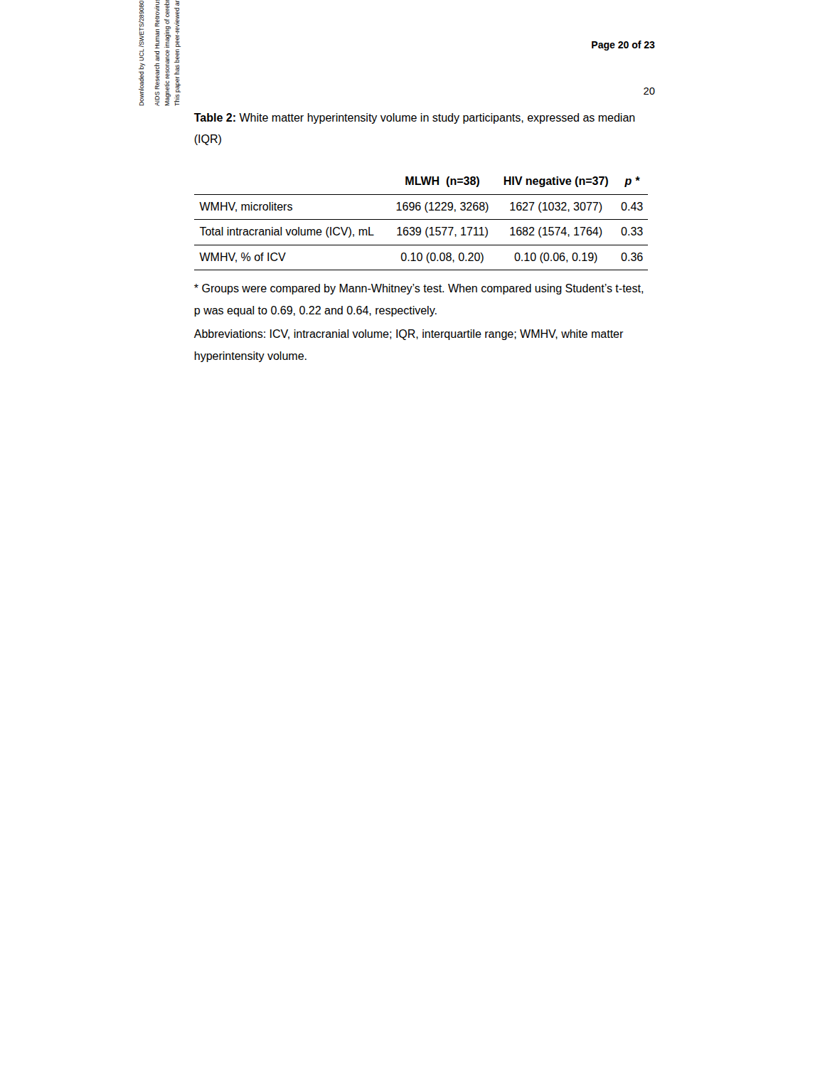Downloaded by UCL /SWETS/28908077 from www.liebertpub.com at 02/05/19. For personal use only. AIDS Research and Human Retroviruses Magnetic resonance imaging of cerebral small vessel disease in men living with HIV and HIV negative men aged 50 and above (DOI: 10.1089/AID.2018.0249) This paper has been peer-reviewed and accepted for publication, but has yet to undergo copyediting and proof correction. The final published version may differ from this proof.
Page 20 of 23
20
Table 2: White matter hyperintensity volume in study participants, expressed as median (IQR)
| | MLWH (n=38) | HIV negative (n=37) | p * |
| --- | --- | --- | --- |
| WMHV, microliters | 1696 (1229, 3268) | 1627 (1032, 3077) | 0.43 |
| Total intracranial volume (ICV), mL | 1639 (1577, 1711) | 1682 (1574, 1764) | 0.33 |
| WMHV, % of ICV | 0.10 (0.08, 0.20) | 0.10 (0.06, 0.19) | 0.36 |
* Groups were compared by Mann-Whitney’s test. When compared using Student’s t-test, p was equal to 0.69, 0.22 and 0.64, respectively.
Abbreviations: ICV, intracranial volume; IQR, interquartile range; WMHV, white matter hyperintensity volume.